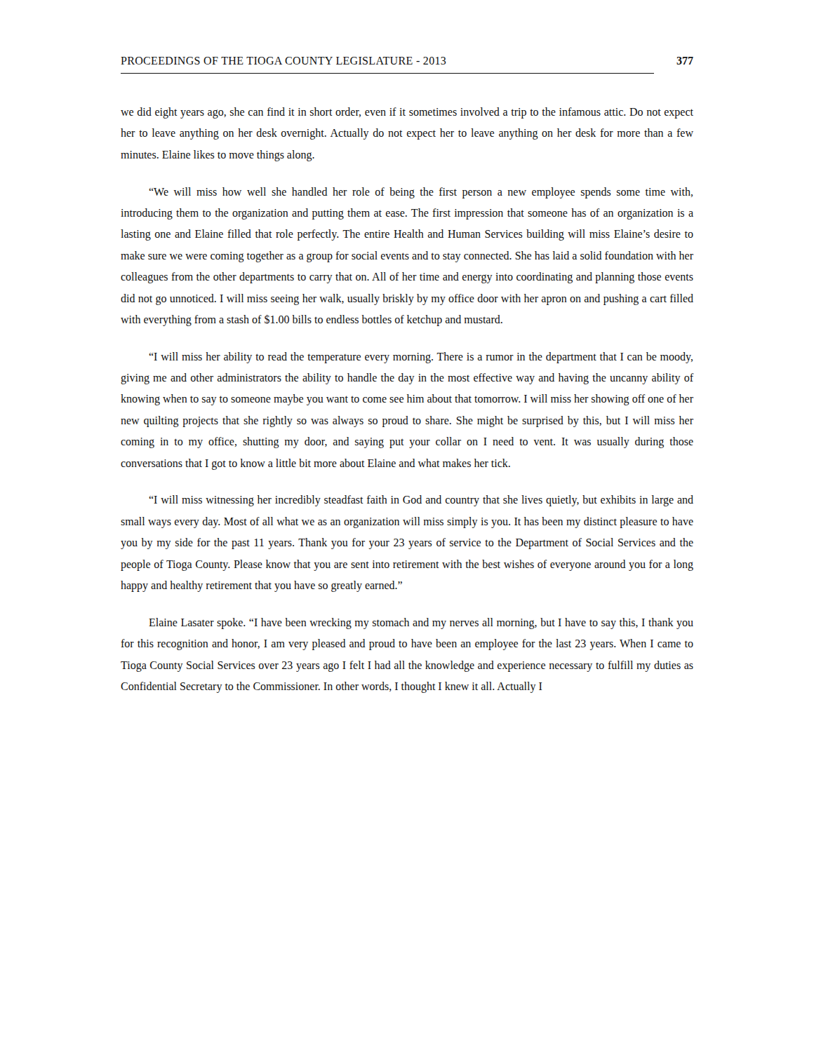Proceedings of the Tioga County Legislature - 2013 377
we did eight years ago, she can find it in short order, even if it sometimes involved a trip to the infamous attic. Do not expect her to leave anything on her desk overnight. Actually do not expect her to leave anything on her desk for more than a few minutes. Elaine likes to move things along.
“We will miss how well she handled her role of being the first person a new employee spends some time with, introducing them to the organization and putting them at ease. The first impression that someone has of an organization is a lasting one and Elaine filled that role perfectly. The entire Health and Human Services building will miss Elaine’s desire to make sure we were coming together as a group for social events and to stay connected. She has laid a solid foundation with her colleagues from the other departments to carry that on. All of her time and energy into coordinating and planning those events did not go unnoticed. I will miss seeing her walk, usually briskly by my office door with her apron on and pushing a cart filled with everything from a stash of $1.00 bills to endless bottles of ketchup and mustard.
“I will miss her ability to read the temperature every morning. There is a rumor in the department that I can be moody, giving me and other administrators the ability to handle the day in the most effective way and having the uncanny ability of knowing when to say to someone maybe you want to come see him about that tomorrow. I will miss her showing off one of her new quilting projects that she rightly so was always so proud to share. She might be surprised by this, but I will miss her coming in to my office, shutting my door, and saying put your collar on I need to vent. It was usually during those conversations that I got to know a little bit more about Elaine and what makes her tick.
“I will miss witnessing her incredibly steadfast faith in God and country that she lives quietly, but exhibits in large and small ways every day. Most of all what we as an organization will miss simply is you. It has been my distinct pleasure to have you by my side for the past 11 years. Thank you for your 23 years of service to the Department of Social Services and the people of Tioga County. Please know that you are sent into retirement with the best wishes of everyone around you for a long happy and healthy retirement that you have so greatly earned.”
Elaine Lasater spoke. “I have been wrecking my stomach and my nerves all morning, but I have to say this, I thank you for this recognition and honor, I am very pleased and proud to have been an employee for the last 23 years. When I came to Tioga County Social Services over 23 years ago I felt I had all the knowledge and experience necessary to fulfill my duties as Confidential Secretary to the Commissioner. In other words, I thought I knew it all. Actually I